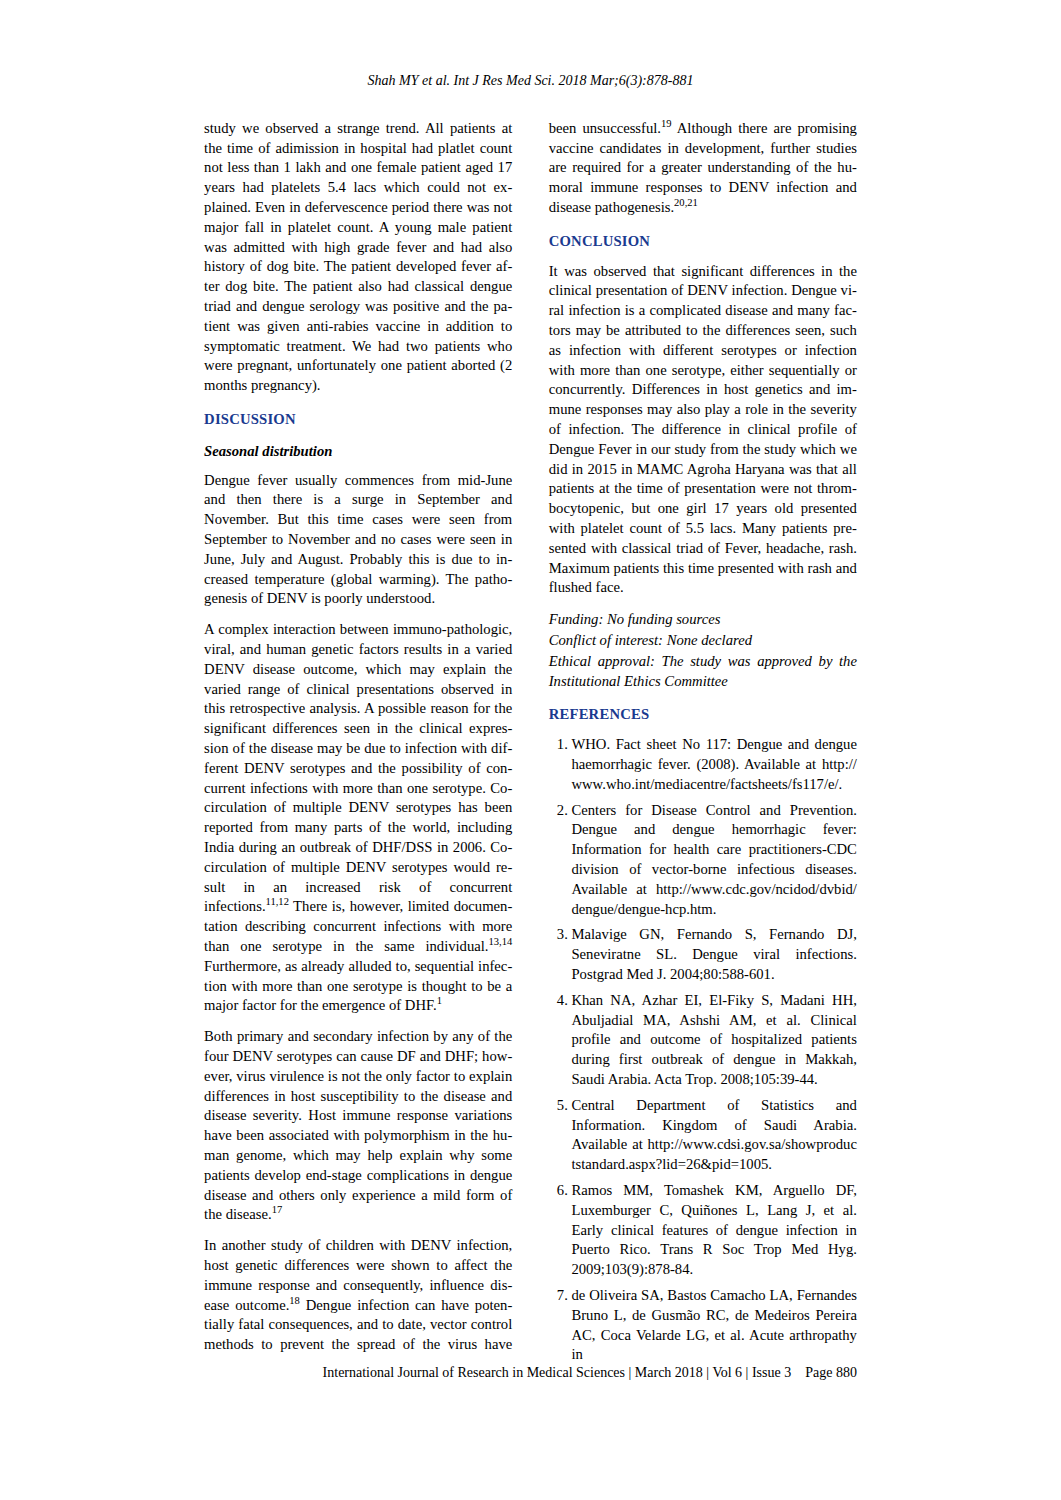Shah MY et al. Int J Res Med Sci. 2018 Mar;6(3):878-881
study we observed a strange trend. All patients at the time of adimission in hospital had platlet count not less than 1 lakh and one female patient aged 17 years had platelets 5.4 lacs which could not explained. Even in defervescence period there was not major fall in platelet count. A young male patient was admitted with high grade fever and had also history of dog bite. The patient developed fever after dog bite. The patient also had classical dengue triad and dengue serology was positive and the patient was given anti-rabies vaccine in addition to symptomatic treatment. We had two patients who were pregnant, unfortunately one patient aborted (2 months pregnancy).
Discussion
Seasonal distribution
Dengue fever usually commences from mid-June and then there is a surge in September and November. But this time cases were seen from September to November and no cases were seen in June, July and August. Probably this is due to increased temperature (global warming). The pathogenesis of DENV is poorly understood.
A complex interaction between immuno-pathologic, viral, and human genetic factors results in a varied DENV disease outcome, which may explain the varied range of clinical presentations observed in this retrospective analysis. A possible reason for the significant differences seen in the clinical expression of the disease may be due to infection with different DENV serotypes and the possibility of concurrent infections with more than one serotype. Co-circulation of multiple DENV serotypes has been reported from many parts of the world, including India during an outbreak of DHF/DSS in 2006. Co-circulation of multiple DENV serotypes would result in an increased risk of concurrent infections.11,12 There is, however, limited documentation describing concurrent infections with more than one serotype in the same individual.13,14 Furthermore, as already alluded to, sequential infection with more than one serotype is thought to be a major factor for the emergence of DHF.1
Both primary and secondary infection by any of the four DENV serotypes can cause DF and DHF; however, virus virulence is not the only factor to explain differences in host susceptibility to the disease and disease severity. Host immune response variations have been associated with polymorphism in the human genome, which may help explain why some patients develop end-stage complications in dengue disease and others only experience a mild form of the disease.17
In another study of children with DENV infection, host genetic differences were shown to affect the immune response and consequently, influence disease outcome.18 Dengue infection can have potentially fatal consequences, and to date, vector control methods to prevent the spread of the virus have been unsuccessful.19 Although there are promising vaccine candidates in development, further studies are required for a greater understanding of the humoral immune responses to DENV infection and disease pathogenesis.20,21
Conclusion
It was observed that significant differences in the clinical presentation of DENV infection. Dengue viral infection is a complicated disease and many factors may be attributed to the differences seen, such as infection with different serotypes or infection with more than one serotype, either sequentially or concurrently. Differences in host genetics and immune responses may also play a role in the severity of infection. The difference in clinical profile of Dengue Fever in our study from the study which we did in 2015 in MAMC Agroha Haryana was that all patients at the time of presentation were not thrombocytopenic, but one girl 17 years old presented with platelet count of 5.5 lacs. Many patients presented with classical triad of Fever, headache, rash. Maximum patients this time presented with rash and flushed face.
Funding: No funding sources
Conflict of interest: None declared
Ethical approval: The study was approved by the Institutional Ethics Committee
References
WHO. Fact sheet No 117: Dengue and dengue haemorrhagic fever. (2008). Available at http://www.who.int/mediacentre/factsheets/fs117/e/.
Centers for Disease Control and Prevention. Dengue and dengue hemorrhagic fever: Information for health care practitioners-CDC division of vector-borne infectious diseases. Available at http://www.cdc.gov/ncidod/dvbid/ dengue/dengue-hcp.htm.
Malavige GN, Fernando S, Fernando DJ, Seneviratne SL. Dengue viral infections. Postgrad Med J. 2004;80:588-601.
Khan NA, Azhar EI, El-Fiky S, Madani HH, Abuljadial MA, Ashshi AM, et al. Clinical profile and outcome of hospitalized patients during first outbreak of dengue in Makkah, Saudi Arabia. Acta Trop. 2008;105:39-44.
Central Department of Statistics and Information. Kingdom of Saudi Arabia. Available at http://www.cdsi.gov.sa/showproductstandard.aspx?lid=26&pid=1005.
Ramos MM, Tomashek KM, Arguello DF, Luxemburger C, Quiñones L, Lang J, et al. Early clinical features of dengue infection in Puerto Rico. Trans R Soc Trop Med Hyg. 2009;103(9):878-84.
de Oliveira SA, Bastos Camacho LA, Fernandes Bruno L, de Gusmão RC, de Medeiros Pereira AC, Coca Velarde LG, et al. Acute arthropathy in
International Journal of Research in Medical Sciences | March 2018 | Vol 6 | Issue 3 Page 880